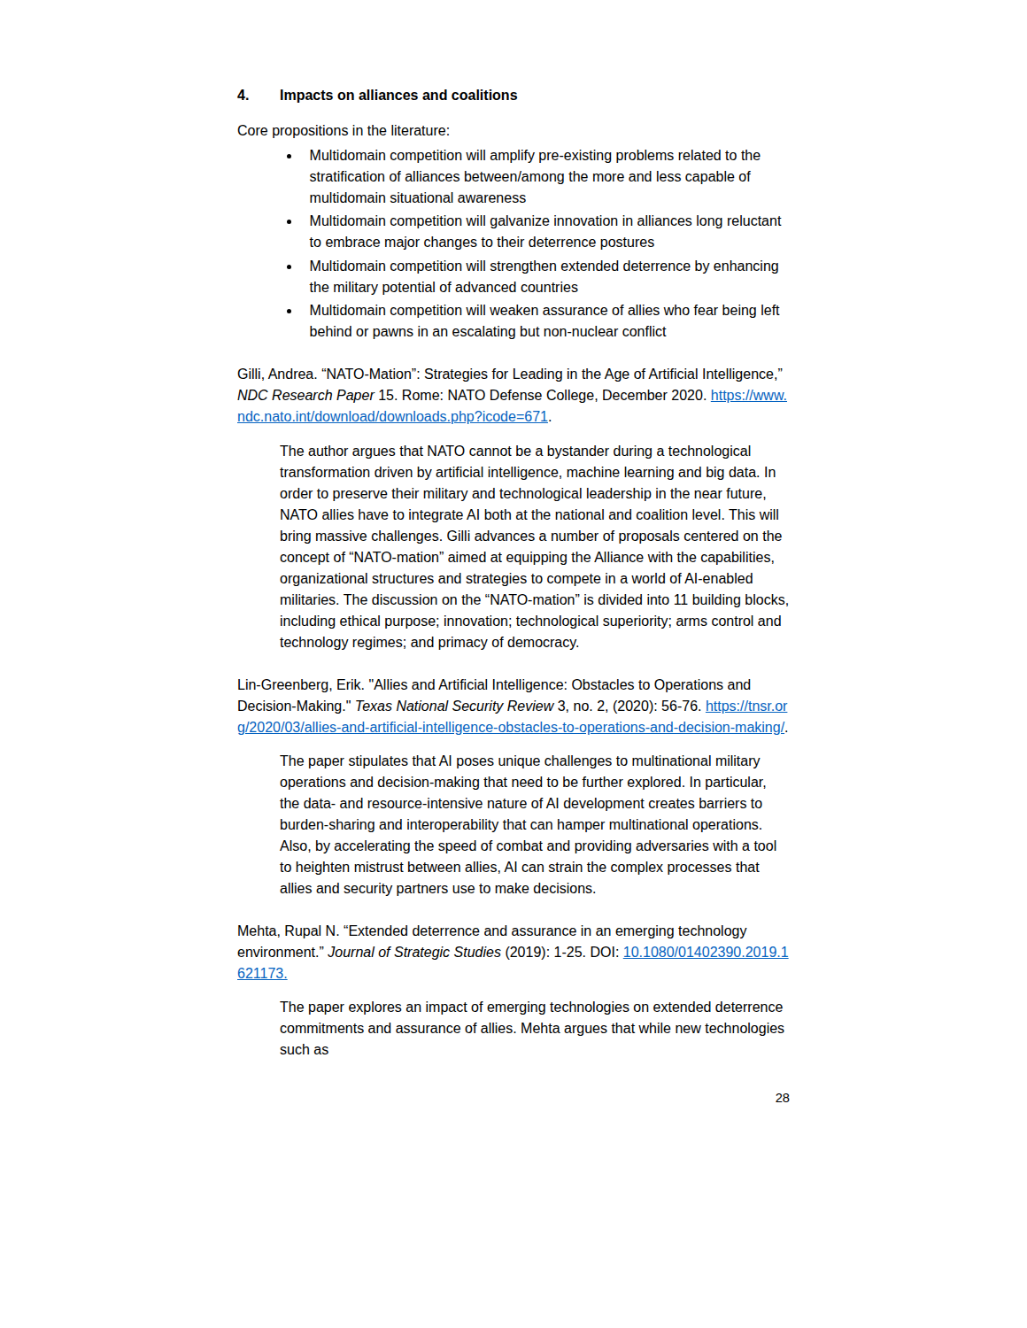4. Impacts on alliances and coalitions
Core propositions in the literature:
Multidomain competition will amplify pre-existing problems related to the stratification of alliances between/among the more and less capable of multidomain situational awareness
Multidomain competition will galvanize innovation in alliances long reluctant to embrace major changes to their deterrence postures
Multidomain competition will strengthen extended deterrence by enhancing the military potential of advanced countries
Multidomain competition will weaken assurance of allies who fear being left behind or pawns in an escalating but non-nuclear conflict
Gilli, Andrea. “NATO-Mation”: Strategies for Leading in the Age of Artificial Intelligence,” NDC Research Paper 15. Rome: NATO Defense College, December 2020. https://www.ndc.nato.int/download/downloads.php?icode=671.
The author argues that NATO cannot be a bystander during a technological transformation driven by artificial intelligence, machine learning and big data. In order to preserve their military and technological leadership in the near future, NATO allies have to integrate AI both at the national and coalition level. This will bring massive challenges. Gilli advances a number of proposals centered on the concept of “NATO-mation” aimed at equipping the Alliance with the capabilities, organizational structures and strategies to compete in a world of AI-enabled militaries. The discussion on the “NATO-mation” is divided into 11 building blocks, including ethical purpose; innovation; technological superiority; arms control and technology regimes; and primacy of democracy.
Lin-Greenberg, Erik. "Allies and Artificial Intelligence: Obstacles to Operations and Decision-Making." Texas National Security Review 3, no. 2, (2020): 56-76. https://tnsr.org/2020/03/allies-and-artificial-intelligence-obstacles-to-operations-and-decision-making/.
The paper stipulates that AI poses unique challenges to multinational military operations and decision-making that need to be further explored. In particular, the data- and resource-intensive nature of AI development creates barriers to burden-sharing and interoperability that can hamper multinational operations. Also, by accelerating the speed of combat and providing adversaries with a tool to heighten mistrust between allies, AI can strain the complex processes that allies and security partners use to make decisions.
Mehta, Rupal N. “Extended deterrence and assurance in an emerging technology environment.” Journal of Strategic Studies (2019): 1-25. DOI: 10.1080/01402390.2019.1621173.
The paper explores an impact of emerging technologies on extended deterrence commitments and assurance of allies. Mehta argues that while new technologies such as
28